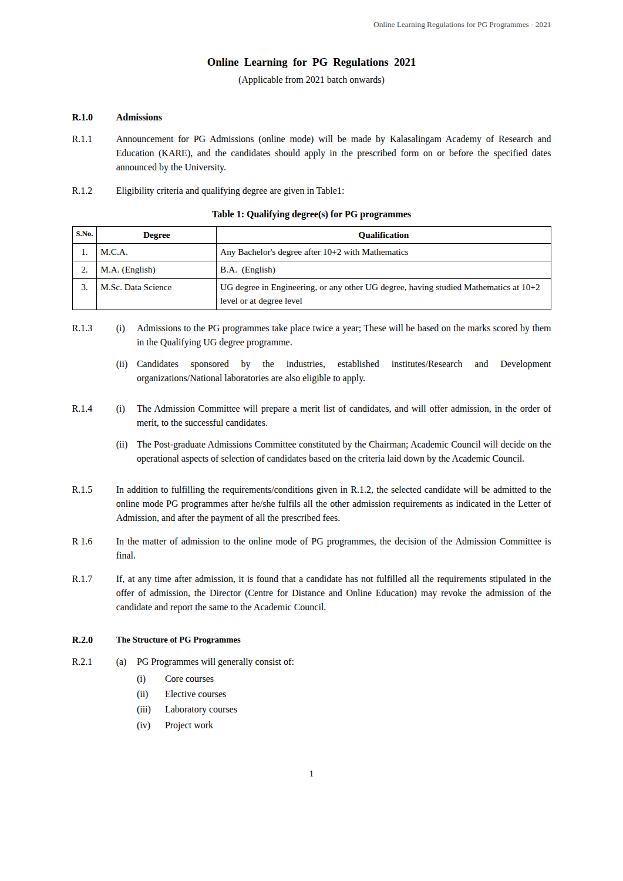Online Learning Regulations for PG Programmes - 2021
Online Learning for PG Regulations 2021
(Applicable from 2021 batch onwards)
R.1.0
Admissions
R.1.1
Announcement for PG Admissions (online mode) will be made by Kalasalingam Academy of Research and Education (KARE), and the candidates should apply in the prescribed form on or before the specified dates announced by the University.
R.1.2
Eligibility criteria and qualifying degree are given in Table1:
Table 1: Qualifying degree(s) for PG programmes
| S.No. | Degree | Qualification |
| --- | --- | --- |
| 1. | M.C.A. | Any Bachelor's degree after 10+2 with Mathematics |
| 2. | M.A. (English) | B.A. (English) |
| 3. | M.Sc. Data Science | UG degree in Engineering, or any other UG degree, having studied Mathematics at 10+2 level or at degree level |
R.1.3
(i)
Admissions to the PG programmes take place twice a year; These will be based on the marks scored by them in the Qualifying UG degree programme.
(ii)
Candidates sponsored by the industries, established institutes/Research and Development organizations/National laboratories are also eligible to apply.
R.1.4
(i)
The Admission Committee will prepare a merit list of candidates, and will offer admission, in the order of merit, to the successful candidates.
(ii)
The Post-graduate Admissions Committee constituted by the Chairman; Academic Council will decide on the operational aspects of selection of candidates based on the criteria laid down by the Academic Council.
R.1.5
In addition to fulfilling the requirements/conditions given in R.1.2, the selected candidate will be admitted to the online mode PG programmes after he/she fulfils all the other admission requirements as indicated in the Letter of Admission, and after the payment of all the prescribed fees.
R 1.6
In the matter of admission to the online mode of PG programmes, the decision of the Admission Committee is final.
R.1.7
If, at any time after admission, it is found that a candidate has not fulfilled all the requirements stipulated in the offer of admission, the Director (Centre for Distance and Online Education) may revoke the admission of the candidate and report the same to the Academic Council.
R.2.0
The Structure of PG Programmes
R.2.1
(a)
PG Programmes will generally consist of:
(i) Core courses
(ii) Elective courses
(iii) Laboratory courses
(iv) Project work
1